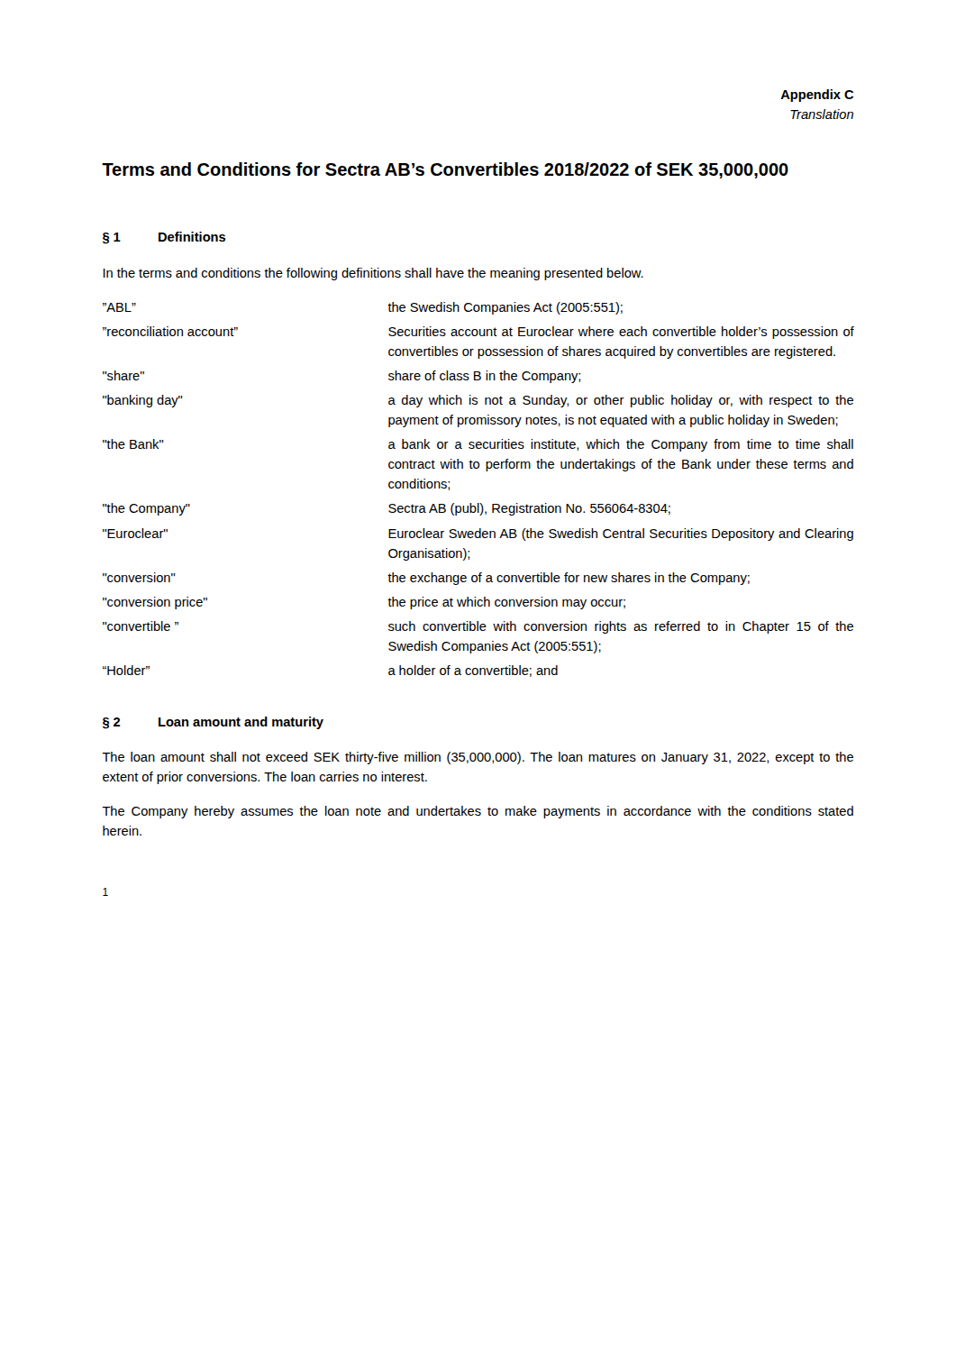Appendix C
Translation
Terms and Conditions for Sectra AB’s Convertibles 2018/2022 of SEK 35,000,000
§ 1 Definitions
In the terms and conditions the following definitions shall have the meaning presented below.
| ”ABL” | the Swedish Companies Act (2005:551); |
| ”reconciliation account” | Securities account at Euroclear where each convertible holder’s possession of convertibles or possession of shares acquired by convertibles are registered. |
| "share" | share of class B in the Company; |
| "banking day" | a day which is not a Sunday, or other public holiday or, with respect to the payment of promissory notes, is not equated with a public holiday in Sweden; |
| "the Bank" | a bank or a securities institute, which the Company from time to time shall contract with to perform the undertakings of the Bank under these terms and conditions; |
| "the Company" | Sectra AB (publ), Registration No. 556064-8304; |
| "Euroclear" | Euroclear Sweden AB (the Swedish Central Securities Depository and Clearing Organisation); |
| "conversion" | the exchange of a convertible for new shares in the Company; |
| "conversion price" | the price at which conversion may occur; |
| "convertible ” | such convertible with conversion rights as referred to in Chapter 15 of the Swedish Companies Act (2005:551); |
| “Holder” | a holder of a convertible; and |
§ 2 Loan amount and maturity
The loan amount shall not exceed SEK thirty-five million (35,000,000). The loan matures on January 31, 2022, except to the extent of prior conversions. The loan carries no interest.
The Company hereby assumes the loan note and undertakes to make payments in accordance with the conditions stated herein.
1